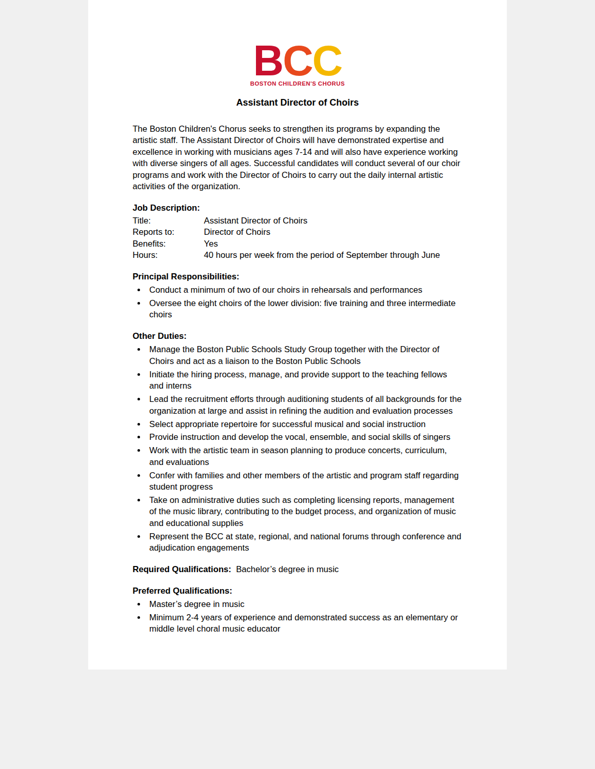BCC
BOSTON CHILDREN'S CHORUS
Assistant Director of Choirs
The Boston Children's Chorus seeks to strengthen its programs by expanding the artistic staff. The Assistant Director of Choirs will have demonstrated expertise and excellence in working with musicians ages 7-14 and will also have experience working with diverse singers of all ages. Successful candidates will conduct several of our choir programs and work with the Director of Choirs to carry out the daily internal artistic activities of the organization.
Job Description:
| Title: | Assistant Director of Choirs |
| Reports to: | Director of Choirs |
| Benefits: | Yes |
| Hours: | 40 hours per week from the period of September through June |
Principal Responsibilities:
Conduct a minimum of two of our choirs in rehearsals and performances
Oversee the eight choirs of the lower division: five training and three intermediate choirs
Other Duties:
Manage the Boston Public Schools Study Group together with the Director of Choirs and act as a liaison to the Boston Public Schools
Initiate the hiring process, manage, and provide support to the teaching fellows and interns
Lead the recruitment efforts through auditioning students of all backgrounds for the organization at large and assist in refining the audition and evaluation processes
Select appropriate repertoire for successful musical and social instruction
Provide instruction and develop the vocal, ensemble, and social skills of singers
Work with the artistic team in season planning to produce concerts, curriculum, and evaluations
Confer with families and other members of the artistic and program staff regarding student progress
Take on administrative duties such as completing licensing reports, management of the music library, contributing to the budget process, and organization of music and educational supplies
Represent the BCC at state, regional, and national forums through conference and adjudication engagements
Required Qualifications: Bachelor’s degree in music
Preferred Qualifications:
Master’s degree in music
Minimum 2-4 years of experience and demonstrated success as an elementary or middle level choral music educator